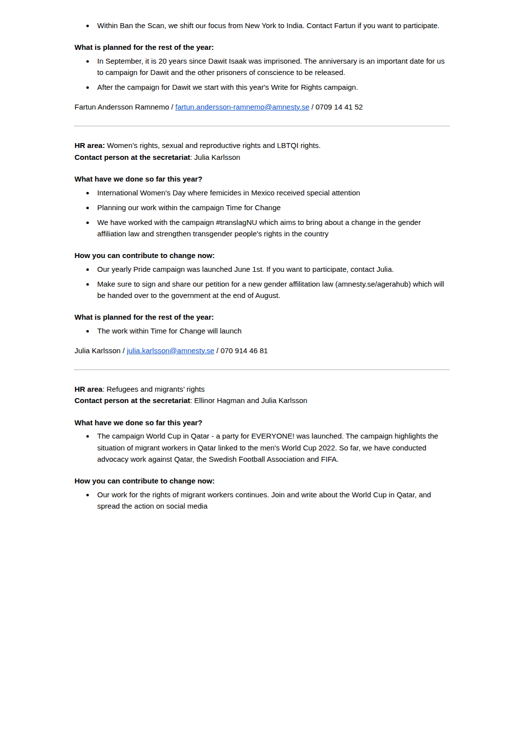Within Ban the Scan, we shift our focus from New York to India. Contact Fartun if you want to participate.
What is planned for the rest of the year:
In September, it is 20 years since Dawit Isaak was imprisoned. The anniversary is an important date for us to campaign for Dawit and the other prisoners of conscience to be released.
After the campaign for Dawit we start with this year's Write for Rights campaign.
Fartun Andersson Ramnemo / fartun.andersson-ramnemo@amnesty.se / 0709 14 41 52
HR area: Women’s rights, sexual and reproductive rights and LBTQI rights.
Contact person at the secretariat: Julia Karlsson
What have we done so far this year?
International Women's Day where femicides in Mexico received special attention
Planning our work within the campaign Time for Change
We have worked with the campaign #translagNU which aims to bring about a change in the gender affiliation law and strengthen transgender people's rights in the country
How you can contribute to change now:
Our yearly Pride campaign was launched June 1st. If you want to participate, contact Julia.
Make sure to sign and share our petition for a new gender affilitation law (amnesty.se/agerahub) which will be handed over to the government at the end of August.
What is planned for the rest of the year:
The work within Time for Change will launch
Julia Karlsson / julia.karlsson@amnesty.se / 070 914 46 81
HR area: Refugees and migrants’ rights
Contact person at the secretariat: Ellinor Hagman and Julia Karlsson
What have we done so far this year?
The campaign World Cup in Qatar - a party for EVERYONE! was launched. The campaign highlights the situation of migrant workers in Qatar linked to the men's World Cup 2022. So far, we have conducted advocacy work against Qatar, the Swedish Football Association and FIFA.
How you can contribute to change now:
Our work for the rights of migrant workers continues. Join and write about the World Cup in Qatar, and spread the action on social media